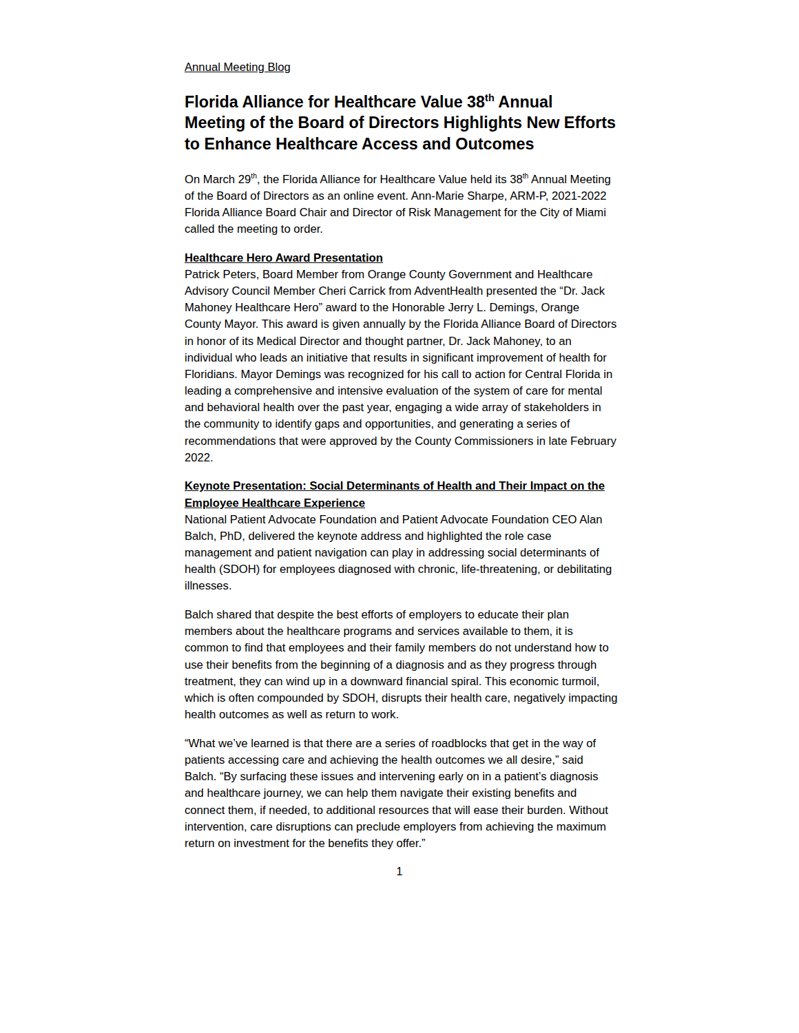Annual Meeting Blog
Florida Alliance for Healthcare Value 38th Annual Meeting of the Board of Directors Highlights New Efforts to Enhance Healthcare Access and Outcomes
On March 29th, the Florida Alliance for Healthcare Value held its 38th Annual Meeting of the Board of Directors as an online event. Ann-Marie Sharpe, ARM-P, 2021-2022 Florida Alliance Board Chair and Director of Risk Management for the City of Miami called the meeting to order.
Healthcare Hero Award Presentation
Patrick Peters, Board Member from Orange County Government and Healthcare Advisory Council Member Cheri Carrick from AdventHealth presented the “Dr. Jack Mahoney Healthcare Hero” award to the Honorable Jerry L. Demings, Orange County Mayor. This award is given annually by the Florida Alliance Board of Directors in honor of its Medical Director and thought partner, Dr. Jack Mahoney, to an individual who leads an initiative that results in significant improvement of health for Floridians. Mayor Demings was recognized for his call to action for Central Florida in leading a comprehensive and intensive evaluation of the system of care for mental and behavioral health over the past year, engaging a wide array of stakeholders in the community to identify gaps and opportunities, and generating a series of recommendations that were approved by the County Commissioners in late February 2022.
Keynote Presentation: Social Determinants of Health and Their Impact on the Employee Healthcare Experience
National Patient Advocate Foundation and Patient Advocate Foundation CEO Alan Balch, PhD, delivered the keynote address and highlighted the role case management and patient navigation can play in addressing social determinants of health (SDOH) for employees diagnosed with chronic, life-threatening, or debilitating illnesses.
Balch shared that despite the best efforts of employers to educate their plan members about the healthcare programs and services available to them, it is common to find that employees and their family members do not understand how to use their benefits from the beginning of a diagnosis and as they progress through treatment, they can wind up in a downward financial spiral. This economic turmoil, which is often compounded by SDOH, disrupts their health care, negatively impacting health outcomes as well as return to work.
“What we’ve learned is that there are a series of roadblocks that get in the way of patients accessing care and achieving the health outcomes we all desire,” said Balch. “By surfacing these issues and intervening early on in a patient’s diagnosis and healthcare journey, we can help them navigate their existing benefits and connect them, if needed, to additional resources that will ease their burden. Without intervention, care disruptions can preclude employers from achieving the maximum return on investment for the benefits they offer.”
1